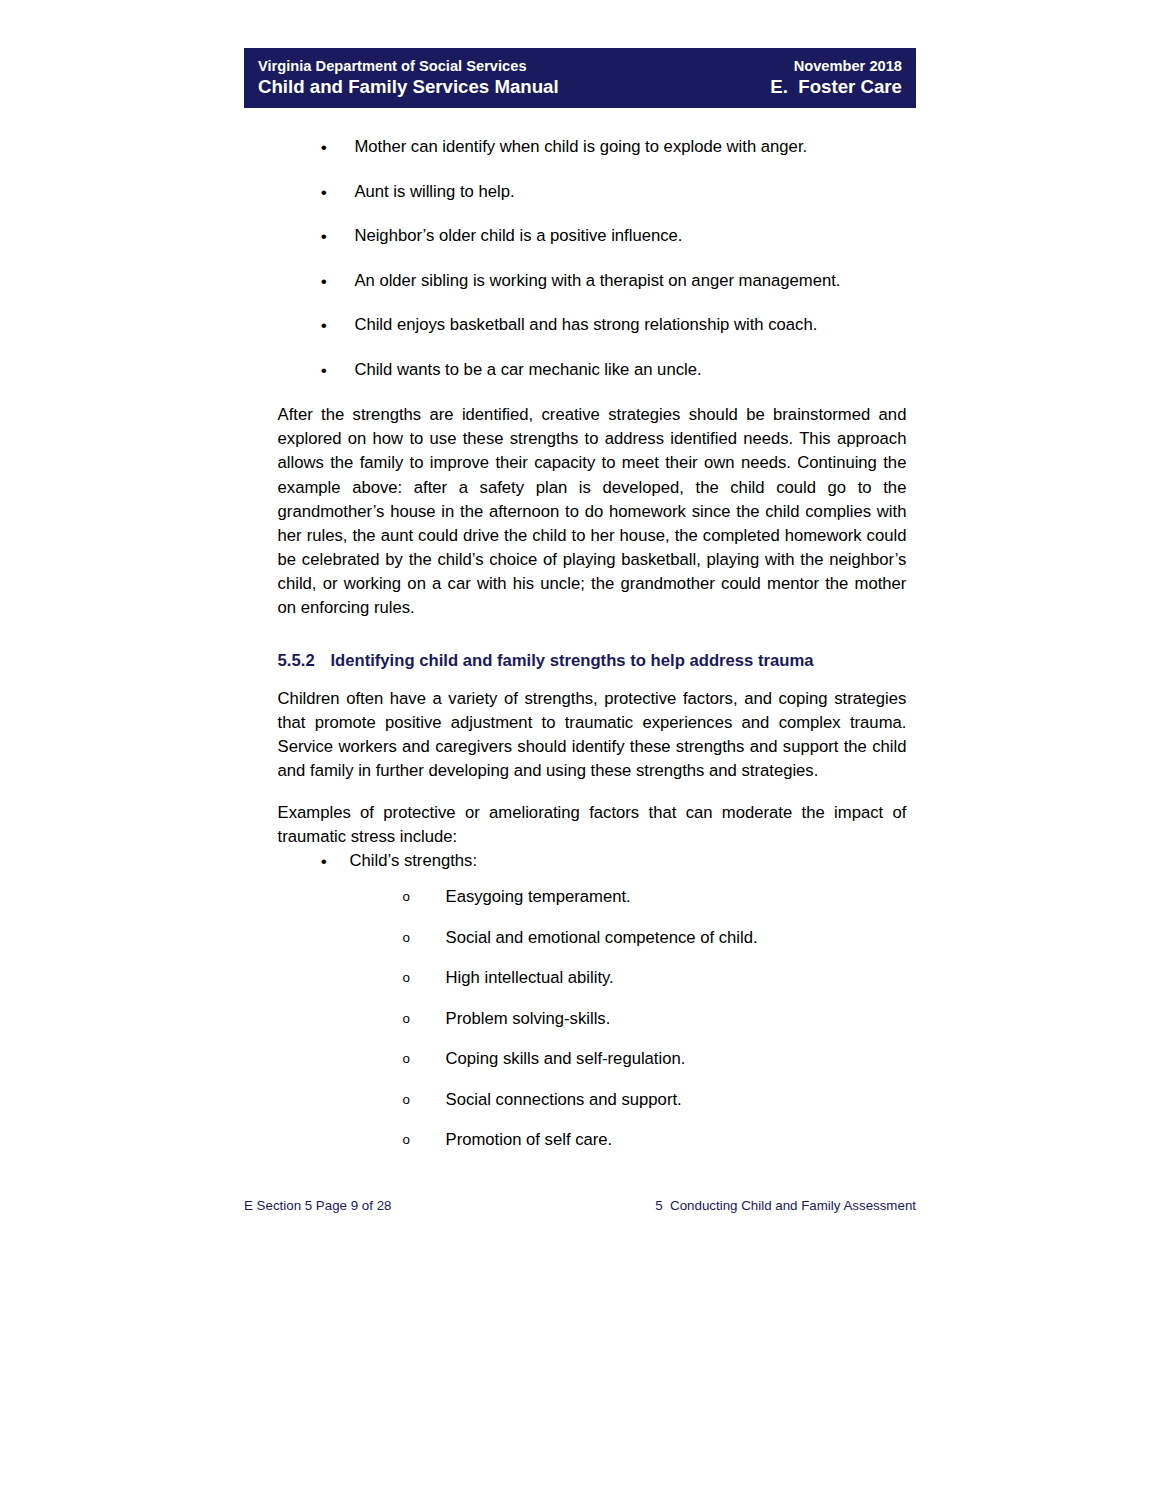Virginia Department of Social Services
Child and Family Services Manual
November 2018
E. Foster Care
Mother can identify when child is going to explode with anger.
Aunt is willing to help.
Neighbor’s older child is a positive influence.
An older sibling is working with a therapist on anger management.
Child enjoys basketball and has strong relationship with coach.
Child wants to be a car mechanic like an uncle.
After the strengths are identified, creative strategies should be brainstormed and explored on how to use these strengths to address identified needs. This approach allows the family to improve their capacity to meet their own needs. Continuing the example above: after a safety plan is developed, the child could go to the grandmother’s house in the afternoon to do homework since the child complies with her rules, the aunt could drive the child to her house, the completed homework could be celebrated by the child’s choice of playing basketball, playing with the neighbor’s child, or working on a car with his uncle; the grandmother could mentor the mother on enforcing rules.
5.5.2 Identifying child and family strengths to help address trauma
Children often have a variety of strengths, protective factors, and coping strategies that promote positive adjustment to traumatic experiences and complex trauma. Service workers and caregivers should identify these strengths and support the child and family in further developing and using these strengths and strategies.
Examples of protective or ameliorating factors that can moderate the impact of traumatic stress include:
Child’s strengths:
Easygoing temperament.
Social and emotional competence of child.
High intellectual ability.
Problem solving-skills.
Coping skills and self-regulation.
Social connections and support.
Promotion of self care.
E Section 5 Page 9 of 28
5 Conducting Child and Family Assessment